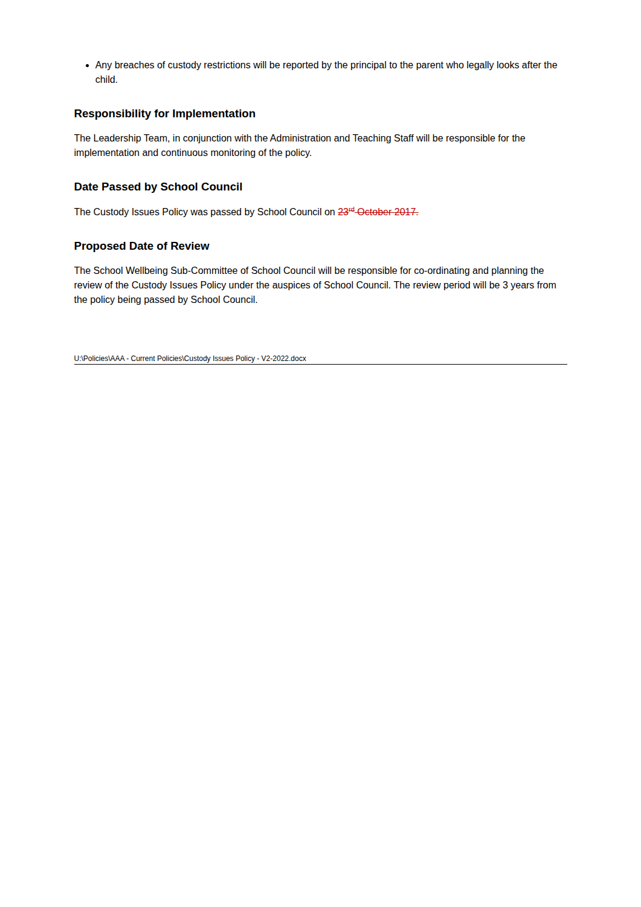Any breaches of custody restrictions will be reported by the principal to the parent who legally looks after the child.
Responsibility for Implementation
The Leadership Team, in conjunction with the Administration and Teaching Staff will be responsible for the implementation and continuous monitoring of the policy.
Date Passed by School Council
The Custody Issues Policy was passed by School Council on 23rd October 2017.
Proposed Date of Review
The School Wellbeing Sub-Committee of School Council will be responsible for co-ordinating and planning the review of the Custody Issues Policy under the auspices of School Council. The review period will be 3 years from the policy being passed by School Council.
U:\Policies\AAA - Current Policies\Custody Issues Policy - V2-2022.docx